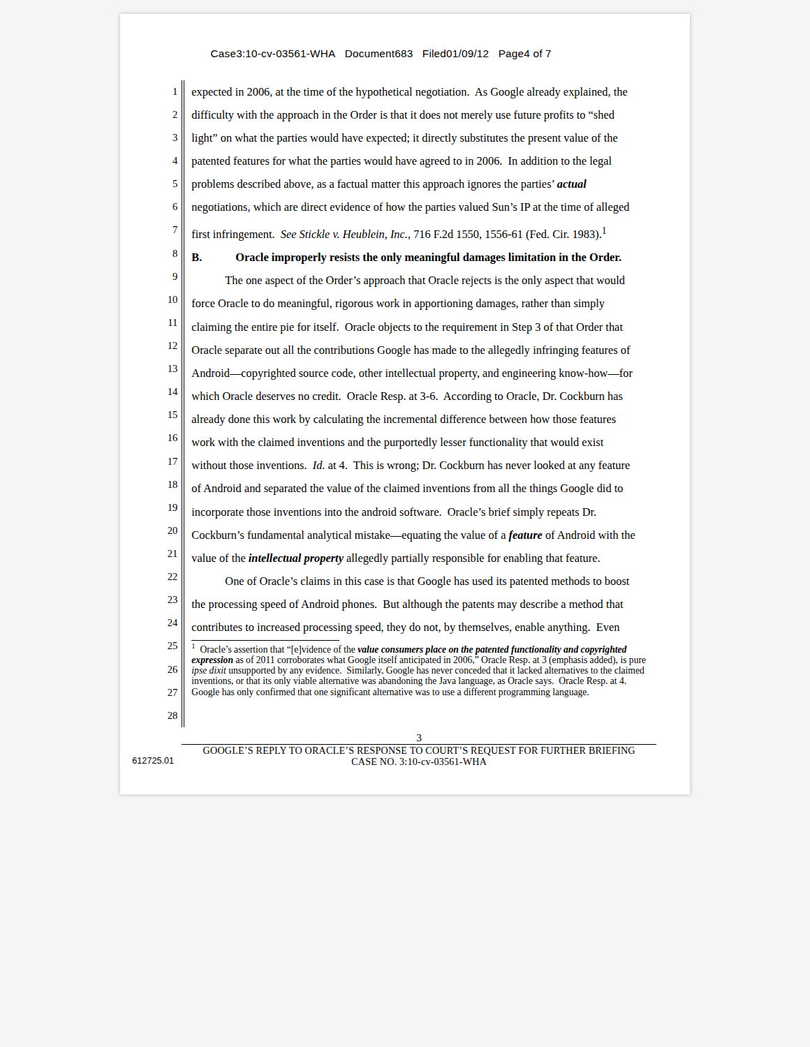Case3:10-cv-03561-WHA Document683 Filed01/09/12 Page4 of 7
1
2
3
4
5
6
7
8
9
10
11
12
13
14
15
16
17
18
19
20
21
22
23
24
25
26
27
28
expected in 2006, at the time of the hypothetical negotiation. As Google already explained, the
difficulty with the approach in the Order is that it does not merely use future profits to “shed
light” on what the parties would have expected; it directly substitutes the present value of the
patented features for what the parties would have agreed to in 2006. In addition to the legal
problems described above, as a factual matter this approach ignores the parties’ actual
negotiations, which are direct evidence of how the parties valued Sun’s IP at the time of alleged
first infringement. See Stickle v. Heublein, Inc., 716 F.2d 1550, 1556-61 (Fed. Cir. 1983).1
B. Oracle improperly resists the only meaningful damages limitation in the Order.
The one aspect of the Order’s approach that Oracle rejects is the only aspect that would
force Oracle to do meaningful, rigorous work in apportioning damages, rather than simply
claiming the entire pie for itself. Oracle objects to the requirement in Step 3 of that Order that
Oracle separate out all the contributions Google has made to the allegedly infringing features of
Android—copyrighted source code, other intellectual property, and engineering know-how—for
which Oracle deserves no credit. Oracle Resp. at 3-6. According to Oracle, Dr. Cockburn has
already done this work by calculating the incremental difference between how those features
work with the claimed inventions and the purportedly lesser functionality that would exist
without those inventions. Id. at 4. This is wrong; Dr. Cockburn has never looked at any feature
of Android and separated the value of the claimed inventions from all the things Google did to
incorporate those inventions into the android software. Oracle’s brief simply repeats Dr.
Cockburn’s fundamental analytical mistake—equating the value of a feature of Android with the
value of the intellectual property allegedly partially responsible for enabling that feature.
One of Oracle’s claims in this case is that Google has used its patented methods to boost
the processing speed of Android phones. But although the patents may describe a method that
contributes to increased processing speed, they do not, by themselves, enable anything. Even
1 Oracle’s assertion that “[e]vidence of the value consumers place on the patented functionality and copyrighted expression as of 2011 corroborates what Google itself anticipated in 2006,” Oracle Resp. at 3 (emphasis added), is pure ipse dixit unsupported by any evidence. Similarly, Google has never conceded that it lacked alternatives to the claimed inventions, or that its only viable alternative was abandoning the Java language, as Oracle says. Oracle Resp. at 4. Google has only confirmed that one significant alternative was to use a different programming language.
3
GOOGLE’S REPLY TO ORACLE’S RESPONSE TO COURT’S REQUEST FOR FURTHER BRIEFING
CASE NO. 3:10-cv-03561-WHA
612725.01